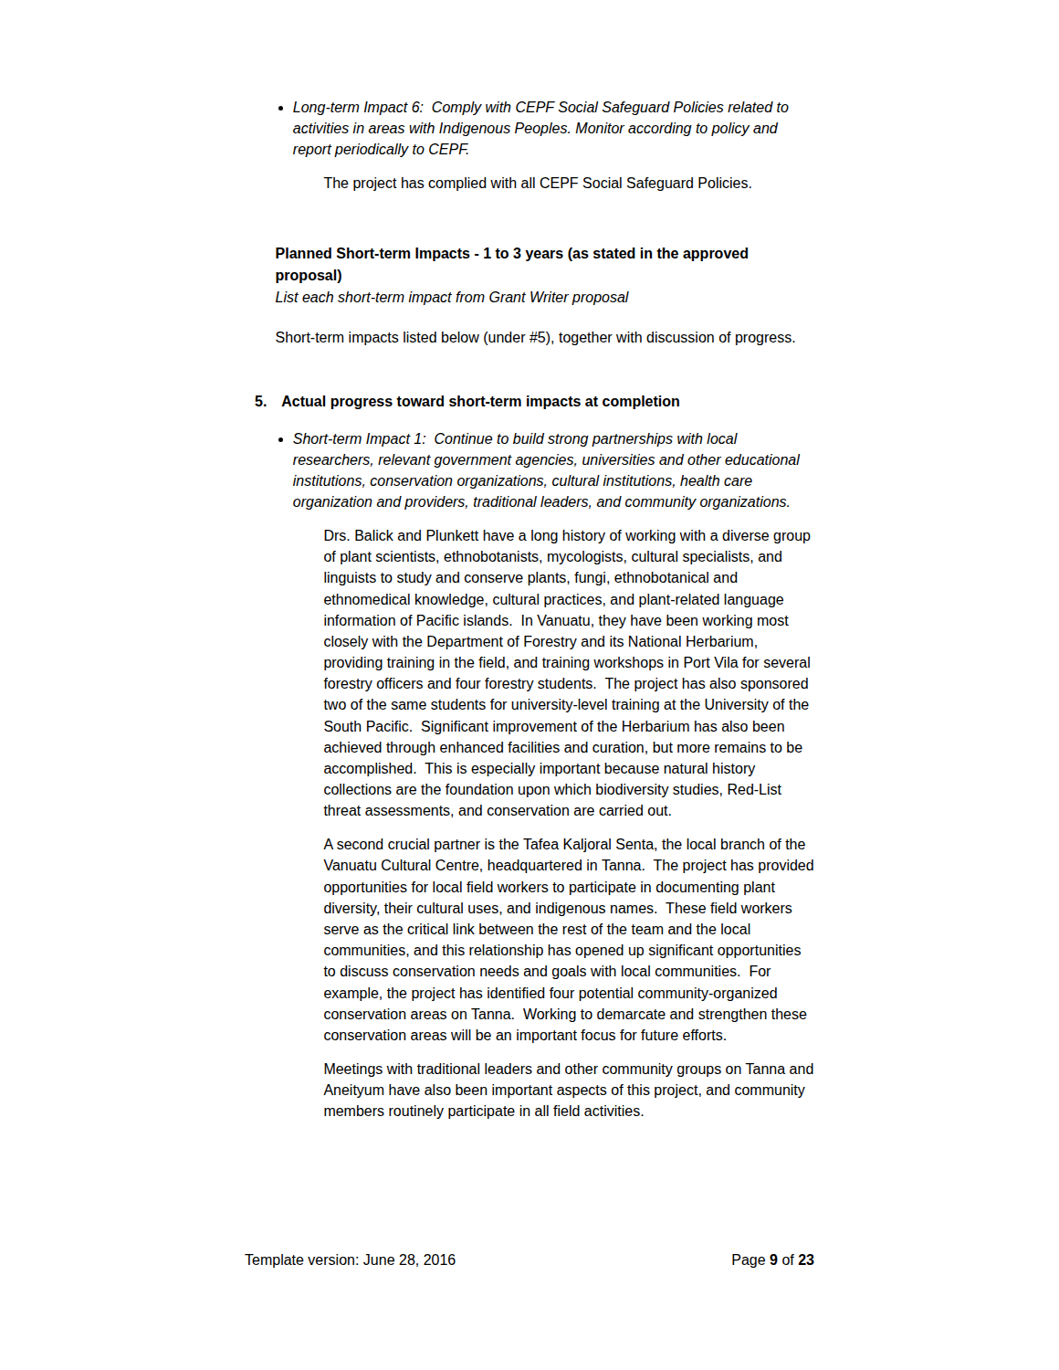Long-term Impact 6: Comply with CEPF Social Safeguard Policies related to activities in areas with Indigenous Peoples. Monitor according to policy and report periodically to CEPF.
The project has complied with all CEPF Social Safeguard Policies.
Planned Short-term Impacts - 1 to 3 years (as stated in the approved proposal)
List each short-term impact from Grant Writer proposal
Short-term impacts listed below (under #5), together with discussion of progress.
Actual progress toward short-term impacts at completion
Short-term Impact 1: Continue to build strong partnerships with local researchers, relevant government agencies, universities and other educational institutions, conservation organizations, cultural institutions, health care organization and providers, traditional leaders, and community organizations.
Drs. Balick and Plunkett have a long history of working with a diverse group of plant scientists, ethnobotanists, mycologists, cultural specialists, and linguists to study and conserve plants, fungi, ethnobotanical and ethnomedical knowledge, cultural practices, and plant-related language information of Pacific islands. In Vanuatu, they have been working most closely with the Department of Forestry and its National Herbarium, providing training in the field, and training workshops in Port Vila for several forestry officers and four forestry students. The project has also sponsored two of the same students for university-level training at the University of the South Pacific. Significant improvement of the Herbarium has also been achieved through enhanced facilities and curation, but more remains to be accomplished. This is especially important because natural history collections are the foundation upon which biodiversity studies, Red-List threat assessments, and conservation are carried out.
A second crucial partner is the Tafea Kaljoral Senta, the local branch of the Vanuatu Cultural Centre, headquartered in Tanna. The project has provided opportunities for local field workers to participate in documenting plant diversity, their cultural uses, and indigenous names. These field workers serve as the critical link between the rest of the team and the local communities, and this relationship has opened up significant opportunities to discuss conservation needs and goals with local communities. For example, the project has identified four potential community-organized conservation areas on Tanna. Working to demarcate and strengthen these conservation areas will be an important focus for future efforts.
Meetings with traditional leaders and other community groups on Tanna and Aneityum have also been important aspects of this project, and community members routinely participate in all field activities.
Template version: June 28, 2016 Page 9 of 23